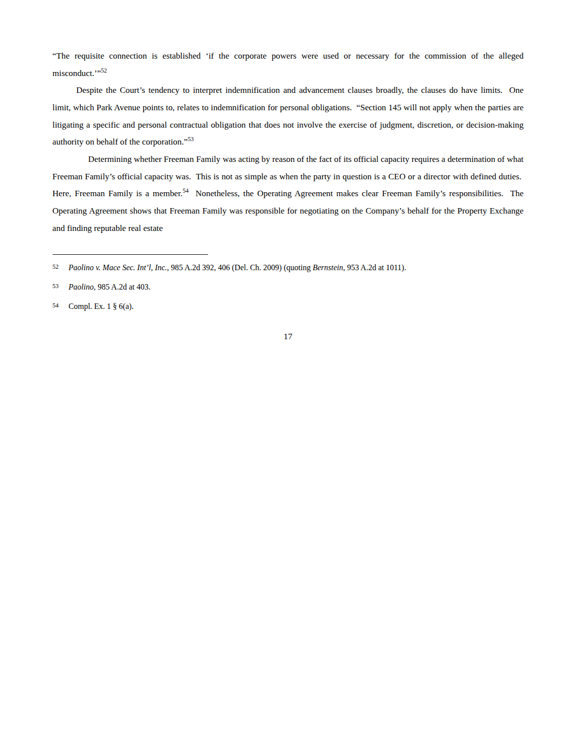“The requisite connection is established ‘if the corporate powers were used or necessary for the commission of the alleged misconduct.’”52
Despite the Court’s tendency to interpret indemnification and advancement clauses broadly, the clauses do have limits. One limit, which Park Avenue points to, relates to indemnification for personal obligations. “Section 145 will not apply when the parties are litigating a specific and personal contractual obligation that does not involve the exercise of judgment, discretion, or decision-making authority on behalf of the corporation.”53
Determining whether Freeman Family was acting by reason of the fact of its official capacity requires a determination of what Freeman Family’s official capacity was. This is not as simple as when the party in question is a CEO or a director with defined duties. Here, Freeman Family is a member.54 Nonetheless, the Operating Agreement makes clear Freeman Family’s responsibilities. The Operating Agreement shows that Freeman Family was responsible for negotiating on the Company’s behalf for the Property Exchange and finding reputable real estate
52
Paolino v. Mace Sec. Int’l, Inc., 985 A.2d 392, 406 (Del. Ch. 2009) (quoting Bernstein, 953 A.2d at 1011).
53
Paolino, 985 A.2d at 403.
54
Compl. Ex. 1 § 6(a).
17